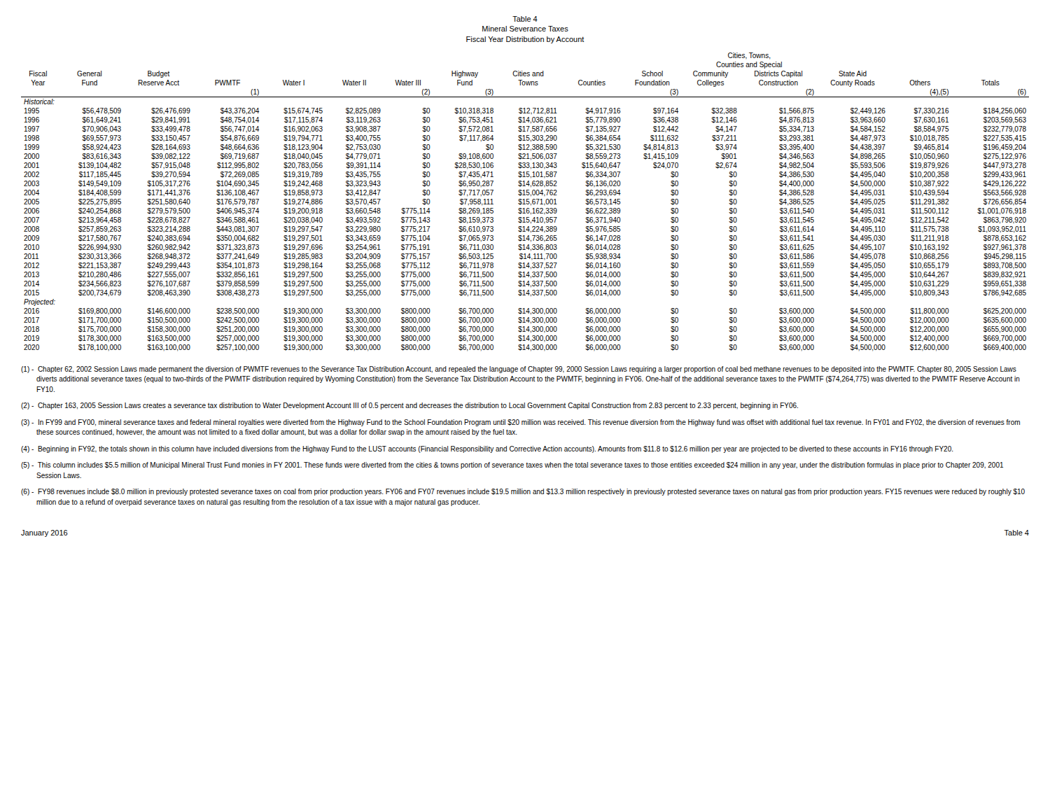Table 4
Mineral Severance Taxes
Fiscal Year Distribution by Account
| | Cities, Towns, | |
| --- | --- | --- |
| | Counties and Special | |
| Fiscal | General | Budget | | | | | Highway | Cities and | | School | Community | Districts Capital | State Aid | | |
| Year | Fund | Reserve Acct | PWMTF | Water I | Water II | Water III | Fund | Towns | Counties | Foundation | Colleges | Construction | County Roads | Others | Totals |
| | | | (1) | | | (2) | (3) | | | (3) | | (2) | | (4),(5) | (6) |
| Historical: |
| 1995 | $56,478,509 | $26,476,699 | $43,376,204 | $15,674,745 | $2,825,089 | $0 | $10,318,318 | $12,712,811 | $4,917,916 | $97,164 | $32,388 | $1,566,875 | $2,449,126 | $7,330,216 | $184,256,060 |
| 1996 | $61,649,241 | $29,841,991 | $48,754,014 | $17,115,874 | $3,119,263 | $0 | $6,753,451 | $14,036,621 | $5,779,890 | $36,438 | $12,146 | $4,876,813 | $3,963,660 | $7,630,161 | $203,569,563 |
| 1997 | $70,906,043 | $33,499,478 | $56,747,014 | $16,902,063 | $3,908,387 | $0 | $7,572,081 | $17,587,656 | $7,135,927 | $12,442 | $4,147 | $5,334,713 | $4,584,152 | $8,584,975 | $232,779,078 |
| 1998 | $69,557,973 | $33,150,457 | $54,876,669 | $19,794,771 | $3,400,755 | $0 | $7,117,864 | $15,303,290 | $6,384,654 | $111,632 | $37,211 | $3,293,381 | $4,487,973 | $10,018,785 | $227,535,415 |
| 1999 | $58,924,423 | $28,164,693 | $48,664,636 | $18,123,904 | $2,753,030 | $0 | $0 | $12,388,590 | $5,321,530 | $4,814,813 | $3,974 | $3,395,400 | $4,438,397 | $9,465,814 | $196,459,204 |
| 2000 | $83,616,343 | $39,082,122 | $69,719,687 | $18,040,045 | $4,779,071 | $0 | $9,108,600 | $21,506,037 | $8,559,273 | $1,415,109 | $901 | $4,346,563 | $4,898,265 | $10,050,960 | $275,122,976 |
| 2001 | $139,104,482 | $57,915,048 | $112,995,802 | $20,783,056 | $9,391,114 | $0 | $28,530,106 | $33,130,343 | $15,640,647 | $24,070 | $2,674 | $4,982,504 | $5,593,506 | $19,879,926 | $447,973,278 |
| 2002 | $117,185,445 | $39,270,594 | $72,269,085 | $19,319,789 | $3,435,755 | $0 | $7,435,471 | $15,101,587 | $6,334,307 | $0 | $0 | $4,386,530 | $4,495,040 | $10,200,358 | $299,433,961 |
| 2003 | $149,549,109 | $105,317,276 | $104,690,345 | $19,242,468 | $3,323,943 | $0 | $6,950,287 | $14,628,852 | $6,136,020 | $0 | $0 | $4,400,000 | $4,500,000 | $10,387,922 | $429,126,222 |
| 2004 | $184,408,599 | $171,441,376 | $136,108,467 | $19,858,973 | $3,412,847 | $0 | $7,717,057 | $15,004,762 | $6,293,694 | $0 | $0 | $4,386,528 | $4,495,031 | $10,439,594 | $563,566,928 |
| 2005 | $225,275,895 | $251,580,640 | $176,579,787 | $19,274,886 | $3,570,457 | $0 | $7,958,111 | $15,671,001 | $6,573,145 | $0 | $0 | $4,386,525 | $4,495,025 | $11,291,382 | $726,656,854 |
| 2006 | $240,254,868 | $279,579,500 | $406,945,374 | $19,200,918 | $3,660,548 | $775,114 | $8,269,185 | $16,162,339 | $6,622,389 | $0 | $0 | $3,611,540 | $4,495,031 | $11,500,112 | $1,001,076,918 |
| 2007 | $213,964,458 | $228,678,827 | $346,588,461 | $20,038,040 | $3,493,592 | $775,143 | $8,159,373 | $15,410,957 | $6,371,940 | $0 | $0 | $3,611,545 | $4,495,042 | $12,211,542 | $863,798,920 |
| 2008 | $257,859,263 | $323,214,288 | $443,081,307 | $19,297,547 | $3,229,980 | $775,217 | $6,610,973 | $14,224,389 | $5,976,585 | $0 | $0 | $3,611,614 | $4,495,110 | $11,575,738 | $1,093,952,011 |
| 2009 | $217,580,767 | $240,383,694 | $350,004,682 | $19,297,501 | $3,343,659 | $775,104 | $7,065,973 | $14,736,265 | $6,147,028 | $0 | $0 | $3,611,541 | $4,495,030 | $11,211,918 | $878,653,162 |
| 2010 | $226,994,930 | $260,982,942 | $371,323,873 | $19,297,696 | $3,254,961 | $775,191 | $6,711,030 | $14,336,803 | $6,014,028 | $0 | $0 | $3,611,625 | $4,495,107 | $10,163,192 | $927,961,378 |
| 2011 | $230,313,366 | $268,948,372 | $377,241,649 | $19,285,983 | $3,204,909 | $775,157 | $6,503,125 | $14,111,700 | $5,938,934 | $0 | $0 | $3,611,586 | $4,495,078 | $10,868,256 | $945,298,115 |
| 2012 | $221,153,387 | $249,299,443 | $354,101,873 | $19,298,164 | $3,255,068 | $775,112 | $6,711,978 | $14,337,527 | $6,014,160 | $0 | $0 | $3,611,559 | $4,495,050 | $10,655,179 | $893,708,500 |
| 2013 | $210,280,486 | $227,555,007 | $332,856,161 | $19,297,500 | $3,255,000 | $775,000 | $6,711,500 | $14,337,500 | $6,014,000 | $0 | $0 | $3,611,500 | $4,495,000 | $10,644,267 | $839,832,921 |
| 2014 | $234,566,823 | $276,107,687 | $379,858,599 | $19,297,500 | $3,255,000 | $775,000 | $6,711,500 | $14,337,500 | $6,014,000 | $0 | $0 | $3,611,500 | $4,495,000 | $10,631,229 | $959,651,338 |
| 2015 | $200,734,679 | $208,463,390 | $308,438,273 | $19,297,500 | $3,255,000 | $775,000 | $6,711,500 | $14,337,500 | $6,014,000 | $0 | $0 | $3,611,500 | $4,495,000 | $10,809,343 | $786,942,685 |
| Projected: |
| 2016 | $169,800,000 | $146,600,000 | $238,500,000 | $19,300,000 | $3,300,000 | $800,000 | $6,700,000 | $14,300,000 | $6,000,000 | $0 | $0 | $3,600,000 | $4,500,000 | $11,800,000 | $625,200,000 |
| 2017 | $171,700,000 | $150,500,000 | $242,500,000 | $19,300,000 | $3,300,000 | $800,000 | $6,700,000 | $14,300,000 | $6,000,000 | $0 | $0 | $3,600,000 | $4,500,000 | $12,000,000 | $635,600,000 |
| 2018 | $175,700,000 | $158,300,000 | $251,200,000 | $19,300,000 | $3,300,000 | $800,000 | $6,700,000 | $14,300,000 | $6,000,000 | $0 | $0 | $3,600,000 | $4,500,000 | $12,200,000 | $655,900,000 |
| 2019 | $178,300,000 | $163,500,000 | $257,000,000 | $19,300,000 | $3,300,000 | $800,000 | $6,700,000 | $14,300,000 | $6,000,000 | $0 | $0 | $3,600,000 | $4,500,000 | $12,400,000 | $669,700,000 |
| 2020 | $178,100,000 | $163,100,000 | $257,100,000 | $19,300,000 | $3,300,000 | $800,000 | $6,700,000 | $14,300,000 | $6,000,000 | $0 | $0 | $3,600,000 | $4,500,000 | $12,600,000 | $669,400,000 |
(1) - Chapter 62, 2002 Session Laws made permanent the diversion of PWMTF revenues to the Severance Tax Distribution Account, and repealed the language of Chapter 99, 2000 Session Laws requiring a larger proportion of coal bed methane revenues to be deposited into the PWMTF. Chapter 80, 2005 Session Laws diverts additional severance taxes (equal to two-thirds of the PWMTF distribution required by Wyoming Constitution) from the Severance Tax Distribution Account to the PWMTF, beginning in FY06. One-half of the additional severance taxes to the PWMTF ($74,264,775) was diverted to the PWMTF Reserve Account in FY10.
(2) - Chapter 163, 2005 Session Laws creates a severance tax distribution to Water Development Account III of 0.5 percent and decreases the distribution to Local Government Capital Construction from 2.83 percent to 2.33 percent, beginning in FY06.
(3) - In FY99 and FY00, mineral severance taxes and federal mineral royalties were diverted from the Highway Fund to the School Foundation Program until $20 million was received. This revenue diversion from the Highway fund was offset with additional fuel tax revenue. In FY01 and FY02, the diversion of revenues from these sources continued, however, the amount was not limited to a fixed dollar amount, but was a dollar for dollar swap in the amount raised by the fuel tax.
(4) - Beginning in FY92, the totals shown in this column have included diversions from the Highway Fund to the LUST accounts (Financial Responsibility and Corrective Action accounts). Amounts from $11.8 to $12.6 million per year are projected to be diverted to these accounts in FY16 through FY20.
(5) - This column includes $5.5 million of Municipal Mineral Trust Fund monies in FY 2001. These funds were diverted from the cities & towns portion of severance taxes when the total severance taxes to those entities exceeded $24 million in any year, under the distribution formulas in place prior to Chapter 209, 2001 Session Laws.
(6) - FY98 revenues include $8.0 million in previously protested severance taxes on coal from prior production years. FY06 and FY07 revenues include $19.5 million and $13.3 million respectively in previously protested severance taxes on natural gas from prior production years. FY15 revenues were reduced by roughly $10 million due to a refund of overpaid severance taxes on natural gas resulting from the resolution of a tax issue with a major natural gas producer.
January 2016 Table 4